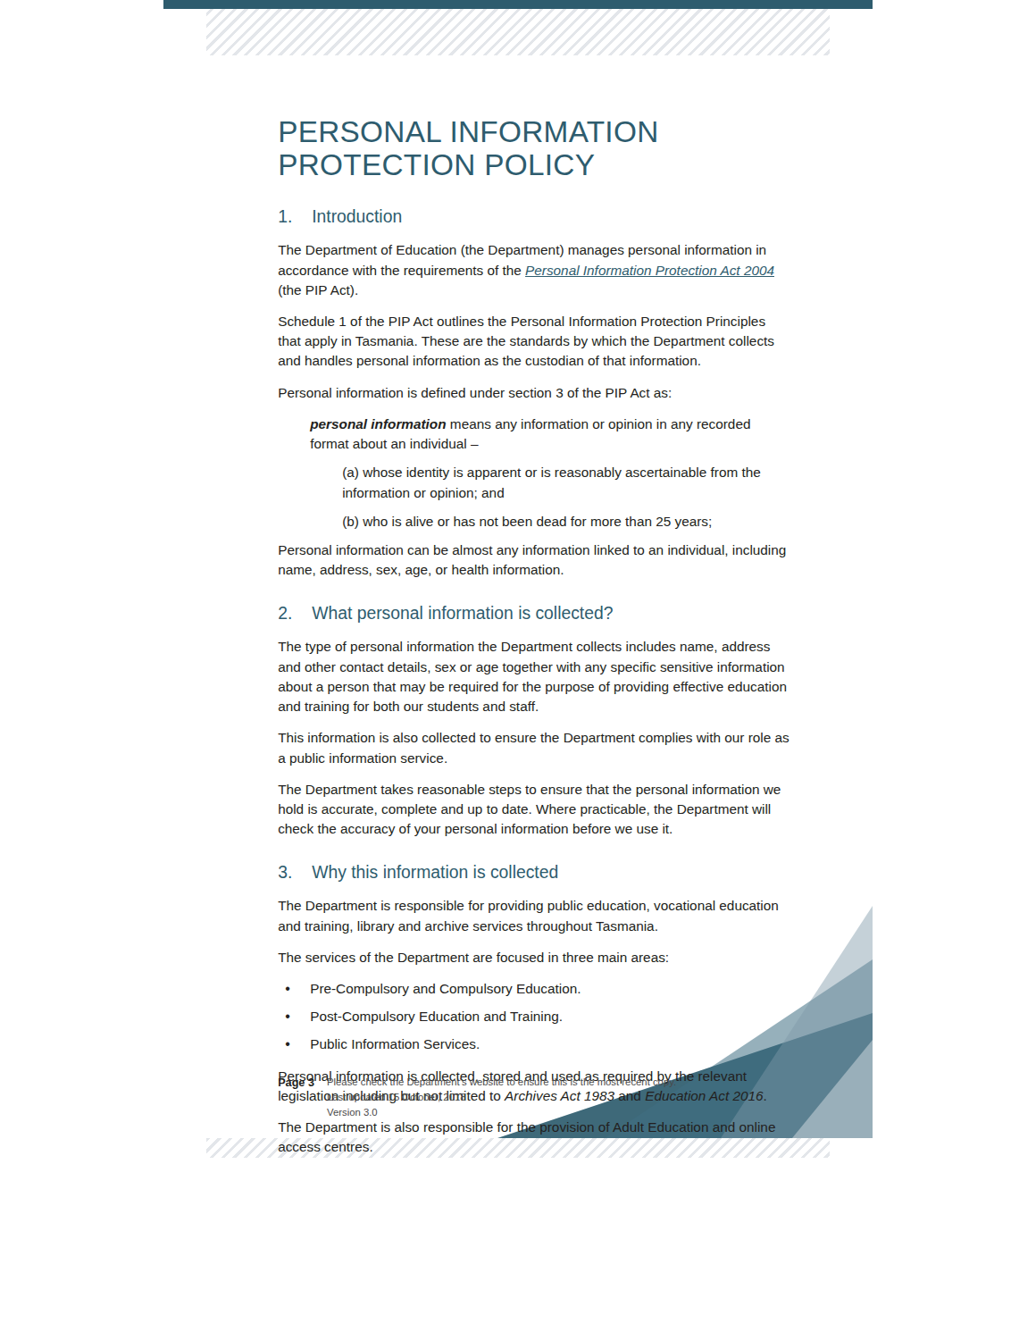PERSONAL INFORMATION PROTECTION POLICY
1. Introduction
The Department of Education (the Department) manages personal information in accordance with the requirements of the Personal Information Protection Act 2004 (the PIP Act).
Schedule 1 of the PIP Act outlines the Personal Information Protection Principles that apply in Tasmania. These are the standards by which the Department collects and handles personal information as the custodian of that information.
Personal information is defined under section 3 of the PIP Act as:
personal information means any information or opinion in any recorded format about an individual –
(a) whose identity is apparent or is reasonably ascertainable from the information or opinion; and
(b) who is alive or has not been dead for more than 25 years;
Personal information can be almost any information linked to an individual, including name, address, sex, age, or health information.
2. What personal information is collected?
The type of personal information the Department collects includes name, address and other contact details, sex or age together with any specific sensitive information about a person that may be required for the purpose of providing effective education and training for both our students and staff.
This information is also collected to ensure the Department complies with our role as a public information service.
The Department takes reasonable steps to ensure that the personal information we hold is accurate, complete and up to date. Where practicable, the Department will check the accuracy of your personal information before we use it.
3. Why this information is collected
The Department is responsible for providing public education, vocational education and training, library and archive services throughout Tasmania.
The services of the Department are focused in three main areas:
Pre-Compulsory and Compulsory Education.
Post-Compulsory Education and Training.
Public Information Services.
Personal information is collected, stored and used as required by the relevant legislation including but not limited to Archives Act 1983 and Education Act 2016.
The Department is also responsible for the provision of Adult Education and online access centres.
Page 3
Please check the Department’s website to ensure this is the most recent copy.
Last updated 15 October, 2018
Version 3.0